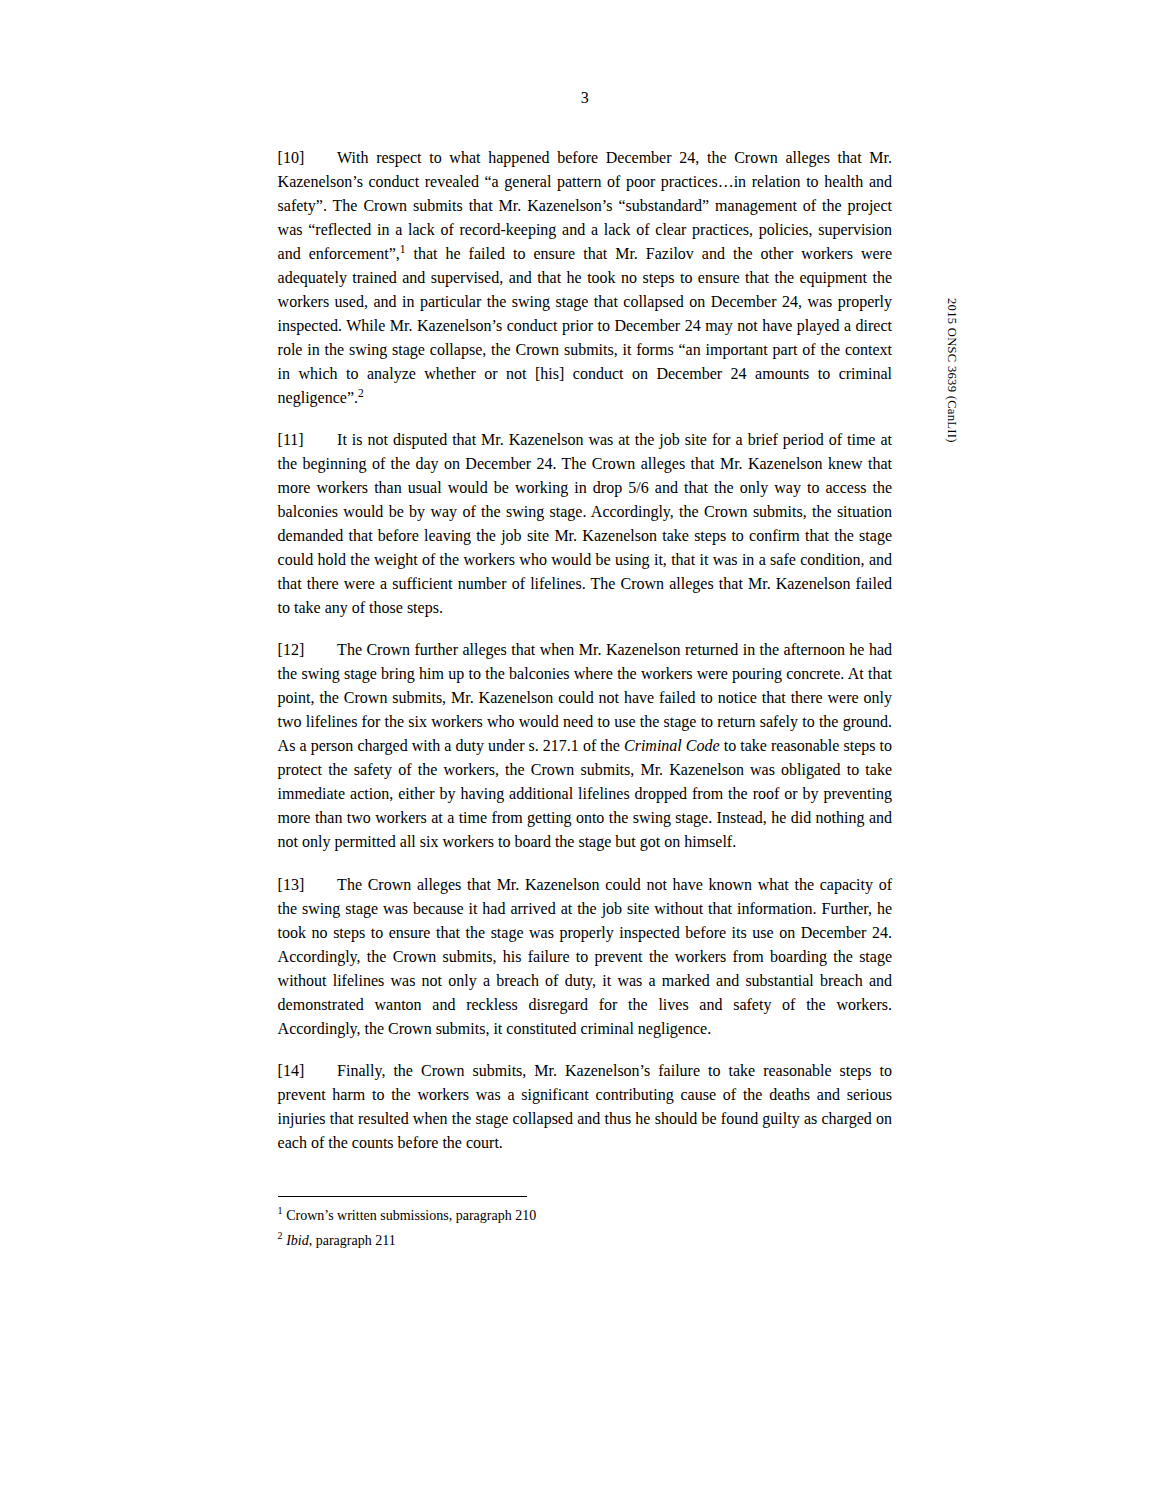3
2015 ONSC 3639 (CanLII)
[10] With respect to what happened before December 24, the Crown alleges that Mr. Kazenelson’s conduct revealed “a general pattern of poor practices…in relation to health and safety”. The Crown submits that Mr. Kazenelson’s “substandard” management of the project was “reflected in a lack of record-keeping and a lack of clear practices, policies, supervision and enforcement”,1 that he failed to ensure that Mr. Fazilov and the other workers were adequately trained and supervised, and that he took no steps to ensure that the equipment the workers used, and in particular the swing stage that collapsed on December 24, was properly inspected. While Mr. Kazenelson’s conduct prior to December 24 may not have played a direct role in the swing stage collapse, the Crown submits, it forms “an important part of the context in which to analyze whether or not [his] conduct on December 24 amounts to criminal negligence”.2
[11] It is not disputed that Mr. Kazenelson was at the job site for a brief period of time at the beginning of the day on December 24. The Crown alleges that Mr. Kazenelson knew that more workers than usual would be working in drop 5/6 and that the only way to access the balconies would be by way of the swing stage. Accordingly, the Crown submits, the situation demanded that before leaving the job site Mr. Kazenelson take steps to confirm that the stage could hold the weight of the workers who would be using it, that it was in a safe condition, and that there were a sufficient number of lifelines. The Crown alleges that Mr. Kazenelson failed to take any of those steps.
[12] The Crown further alleges that when Mr. Kazenelson returned in the afternoon he had the swing stage bring him up to the balconies where the workers were pouring concrete. At that point, the Crown submits, Mr. Kazenelson could not have failed to notice that there were only two lifelines for the six workers who would need to use the stage to return safely to the ground. As a person charged with a duty under s. 217.1 of the Criminal Code to take reasonable steps to protect the safety of the workers, the Crown submits, Mr. Kazenelson was obligated to take immediate action, either by having additional lifelines dropped from the roof or by preventing more than two workers at a time from getting onto the swing stage. Instead, he did nothing and not only permitted all six workers to board the stage but got on himself.
[13] The Crown alleges that Mr. Kazenelson could not have known what the capacity of the swing stage was because it had arrived at the job site without that information. Further, he took no steps to ensure that the stage was properly inspected before its use on December 24. Accordingly, the Crown submits, his failure to prevent the workers from boarding the stage without lifelines was not only a breach of duty, it was a marked and substantial breach and demonstrated wanton and reckless disregard for the lives and safety of the workers. Accordingly, the Crown submits, it constituted criminal negligence.
[14] Finally, the Crown submits, Mr. Kazenelson’s failure to take reasonable steps to prevent harm to the workers was a significant contributing cause of the deaths and serious injuries that resulted when the stage collapsed and thus he should be found guilty as charged on each of the counts before the court.
1 Crown’s written submissions, paragraph 210
2 Ibid, paragraph 211